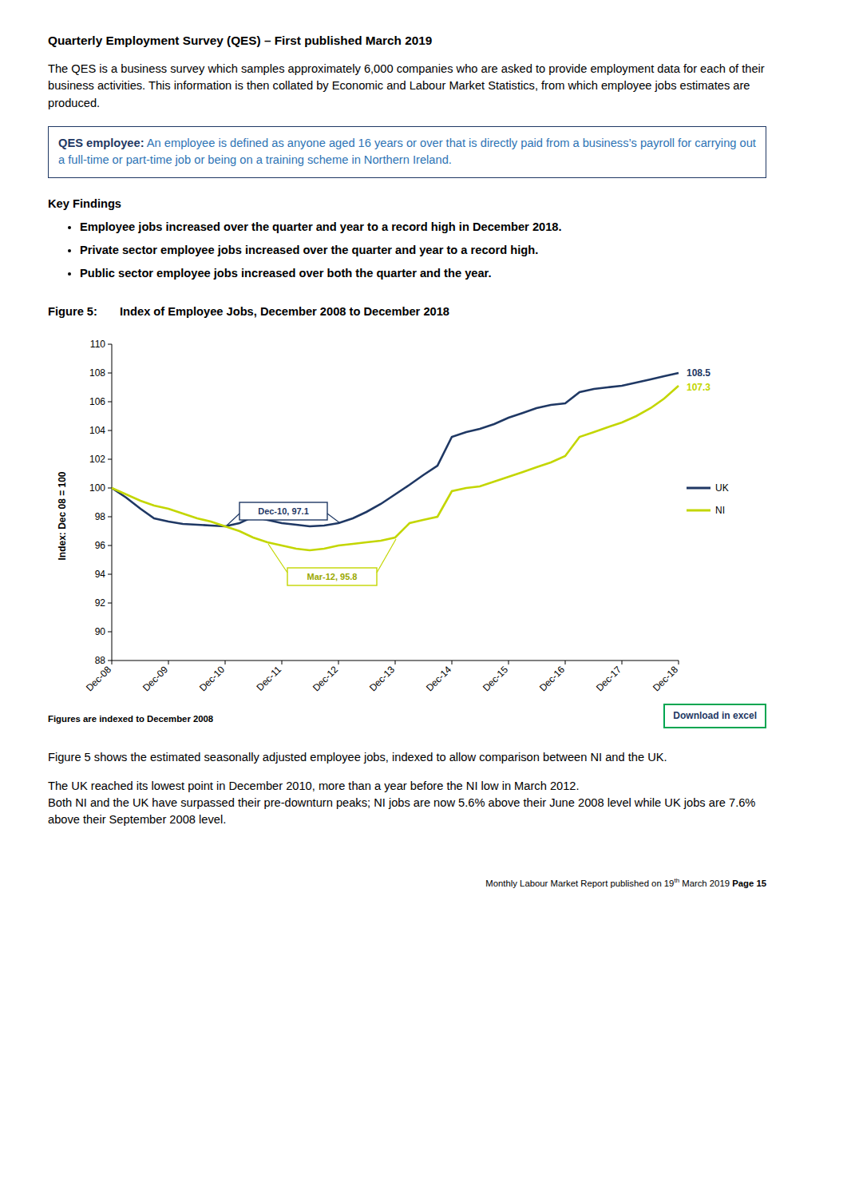Quarterly Employment Survey (QES) – First published March 2019
The QES is a business survey which samples approximately 6,000 companies who are asked to provide employment data for each of their business activities. This information is then collated by Economic and Labour Market Statistics, from which employee jobs estimates are produced.
QES employee: An employee is defined as anyone aged 16 years or over that is directly paid from a business’s payroll for carrying out a full-time or part-time job or being on a training scheme in Northern Ireland.
Key Findings
Employee jobs increased over the quarter and year to a record high in December 2018.
Private sector employee jobs increased over the quarter and year to a record high.
Public sector employee jobs increased over both the quarter and the year.
Figure 5: Index of Employee Jobs, December 2008 to December 2018
Index: Dec 08 = 100 110 108 106 104 102 100 98 96 94 92 90 88 Dec-08 Dec-09 Dec-10 Dec-11 Dec-12 Dec-13 Dec-14 Dec-15 Dec-16 Dec-17 Dec-18 108.5 107.3 UK NI Dec-10, 97.1 Mar-12, 95.8
Figures are indexed to December 2008
Download in excel
Figure 5 shows the estimated seasonally adjusted employee jobs, indexed to allow comparison between NI and the UK.
The UK reached its lowest point in December 2010, more than a year before the NI low in March 2012.
Both NI and the UK have surpassed their pre-downturn peaks; NI jobs are now 5.6% above their June 2008 level while UK jobs are 7.6% above their September 2008 level.
Monthly Labour Market Report published on 19th March 2019 Page 15